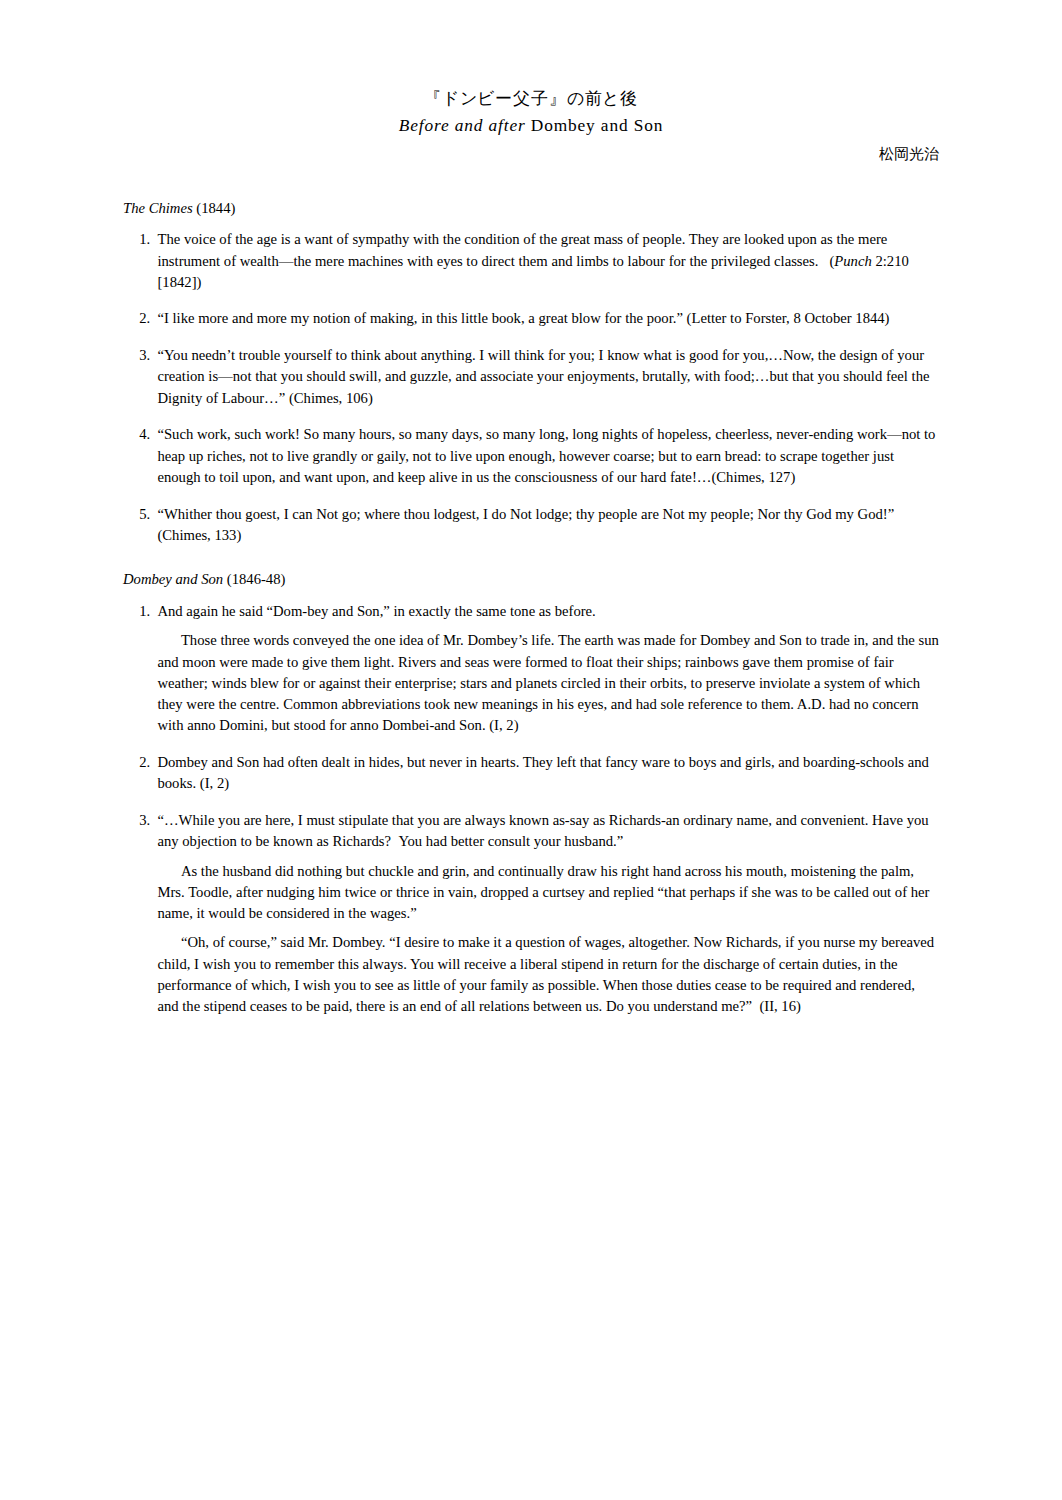『ドンビー父子』の前と後 Before and after Dombey and Son
松岡光治
The Chimes (1844)
The voice of the age is a want of sympathy with the condition of the great mass of people. They are looked upon as the mere instrument of wealth—the mere machines with eyes to direct them and limbs to labour for the privileged classes. (Punch 2:210 [1842])
“I like more and more my notion of making, in this little book, a great blow for the poor.” (Letter to Forster, 8 October 1844)
“You needn’t trouble yourself to think about anything. I will think for you; I know what is good for you,…Now, the design of your creation is—not that you should swill, and guzzle, and associate your enjoyments, brutally, with food;…but that you should feel the Dignity of Labour…” (Chimes, 106)
“Such work, such work! So many hours, so many days, so many long, long nights of hopeless, cheerless, never-ending work—not to heap up riches, not to live grandly or gaily, not to live upon enough, however coarse; but to earn bread: to scrape together just enough to toil upon, and want upon, and keep alive in us the consciousness of our hard fate!…(Chimes, 127)
“Whither thou goest, I can Not go; where thou lodgest, I do Not lodge; thy people are Not my people; Nor thy God my God!” (Chimes, 133)
Dombey and Son (1846-48)
And again he said “Dom-bey and Son,” in exactly the same tone as before.
Those three words conveyed the one idea of Mr. Dombey’s life. The earth was made for Dombey and Son to trade in, and the sun and moon were made to give them light. Rivers and seas were formed to float their ships; rainbows gave them promise of fair weather; winds blew for or against their enterprise; stars and planets circled in their orbits, to preserve inviolate a system of which they were the centre. Common abbreviations took new meanings in his eyes, and had sole reference to them. A.D. had no concern with anno Domini, but stood for anno Dombei-and Son. (I, 2)
Dombey and Son had often dealt in hides, but never in hearts. They left that fancy ware to boys and girls, and boarding-schools and books. (I, 2)
“…While you are here, I must stipulate that you are always known as-say as Richards-an ordinary name, and convenient. Have you any objection to be known as Richards? You had better consult your husband.”
As the husband did nothing but chuckle and grin, and continually draw his right hand across his mouth, moistening the palm, Mrs. Toodle, after nudging him twice or thrice in vain, dropped a curtsey and replied “that perhaps if she was to be called out of her name, it would be considered in the wages.”
“Oh, of course,” said Mr. Dombey. “I desire to make it a question of wages, altogether. Now Richards, if you nurse my bereaved child, I wish you to remember this always. You will receive a liberal stipend in return for the discharge of certain duties, in the performance of which, I wish you to see as little of your family as possible. When those duties cease to be required and rendered, and the stipend ceases to be paid, there is an end of all relations between us. Do you understand me?” (II, 16)